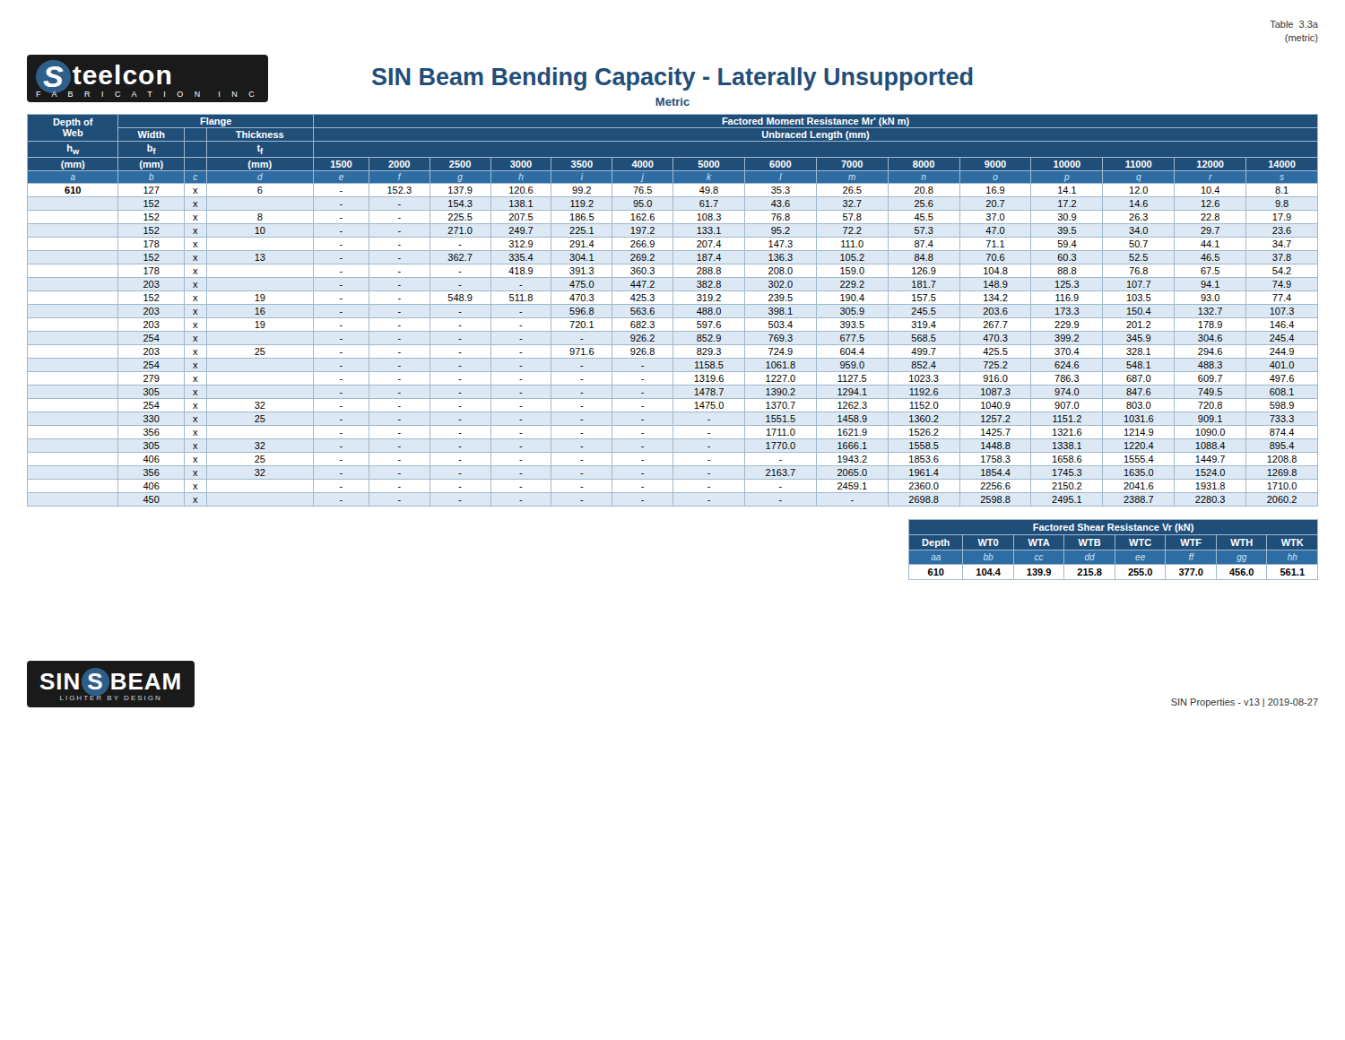Table 3.3a
(metric)
Steelcon F A B R I C A T I O N I N C
SIN Beam Bending Capacity - Laterally Unsupported
Metric
| Depth of Web | Flange | Factored Moment Resistance Mr' (kN m) |
| --- | --- | --- |
| Width | | Thickness | Unbraced Length (mm) |
| h w | b f | | t f | |
| (mm) | (mm) | | (mm) | 1500 | 2000 | 2500 | 3000 | 3500 | 4000 | 5000 | 6000 | 7000 | 8000 | 9000 | 10000 | 11000 | 12000 | 14000 |
| a | b | c | d | e | f | g | h | i | j | k | l | m | n | o | p | q | r | s |
| 610 | 127 | x | 6 | - | 152.3 | 137.9 | 120.6 | 99.2 | 76.5 | 49.8 | 35.3 | 26.5 | 20.8 | 16.9 | 14.1 | 12.0 | 10.4 | 8.1 |
| | 152 | x | | - | - | 154.3 | 138.1 | 119.2 | 95.0 | 61.7 | 43.6 | 32.7 | 25.6 | 20.7 | 17.2 | 14.6 | 12.6 | 9.8 |
| | 152 | x | 8 | - | - | 225.5 | 207.5 | 186.5 | 162.6 | 108.3 | 76.8 | 57.8 | 45.5 | 37.0 | 30.9 | 26.3 | 22.8 | 17.9 |
| | 152 | x | 10 | - | - | 271.0 | 249.7 | 225.1 | 197.2 | 133.1 | 95.2 | 72.2 | 57.3 | 47.0 | 39.5 | 34.0 | 29.7 | 23.6 |
| | 178 | x | | - | - | - | 312.9 | 291.4 | 266.9 | 207.4 | 147.3 | 111.0 | 87.4 | 71.1 | 59.4 | 50.7 | 44.1 | 34.7 |
| | 152 | x | 13 | - | - | 362.7 | 335.4 | 304.1 | 269.2 | 187.4 | 136.3 | 105.2 | 84.8 | 70.6 | 60.3 | 52.5 | 46.5 | 37.8 |
| | 178 | x | | - | - | - | 418.9 | 391.3 | 360.3 | 288.8 | 208.0 | 159.0 | 126.9 | 104.8 | 88.8 | 76.8 | 67.5 | 54.2 |
| | 203 | x | | - | - | - | - | 475.0 | 447.2 | 382.8 | 302.0 | 229.2 | 181.7 | 148.9 | 125.3 | 107.7 | 94.1 | 74.9 |
| | 152 | x | 19 | - | - | 548.9 | 511.8 | 470.3 | 425.3 | 319.2 | 239.5 | 190.4 | 157.5 | 134.2 | 116.9 | 103.5 | 93.0 | 77.4 |
| | 203 | x | 16 | - | - | - | - | 596.8 | 563.6 | 488.0 | 398.1 | 305.9 | 245.5 | 203.6 | 173.3 | 150.4 | 132.7 | 107.3 |
| | 203 | x | 19 | - | - | - | - | 720.1 | 682.3 | 597.6 | 503.4 | 393.5 | 319.4 | 267.7 | 229.9 | 201.2 | 178.9 | 146.4 |
| | 254 | x | | - | - | - | - | - | 926.2 | 852.9 | 769.3 | 677.5 | 568.5 | 470.3 | 399.2 | 345.9 | 304.6 | 245.4 |
| | 203 | x | 25 | - | - | - | - | 971.6 | 926.8 | 829.3 | 724.9 | 604.4 | 499.7 | 425.5 | 370.4 | 328.1 | 294.6 | 244.9 |
| | 254 | x | | - | - | - | - | - | - | 1158.5 | 1061.8 | 959.0 | 852.4 | 725.2 | 624.6 | 548.1 | 488.3 | 401.0 |
| | 279 | x | | - | - | - | - | - | - | 1319.6 | 1227.0 | 1127.5 | 1023.3 | 916.0 | 786.3 | 687.0 | 609.7 | 497.6 |
| | 305 | x | | - | - | - | - | - | - | 1478.7 | 1390.2 | 1294.1 | 1192.6 | 1087.3 | 974.0 | 847.6 | 749.5 | 608.1 |
| | 254 | x | 32 | - | - | - | - | - | - | 1475.0 | 1370.7 | 1262.3 | 1152.0 | 1040.9 | 907.0 | 803.0 | 720.8 | 598.9 |
| | 330 | x | 25 | - | - | - | - | - | - | - | 1551.5 | 1458.9 | 1360.2 | 1257.2 | 1151.2 | 1031.6 | 909.1 | 733.3 |
| | 356 | x | | - | - | - | - | - | - | - | 1711.0 | 1621.9 | 1526.2 | 1425.7 | 1321.6 | 1214.9 | 1090.0 | 874.4 |
| | 305 | x | 32 | - | - | - | - | - | - | - | 1770.0 | 1666.1 | 1558.5 | 1448.8 | 1338.1 | 1220.4 | 1088.4 | 895.4 |
| | 406 | x | 25 | - | - | - | - | - | - | - | - | 1943.2 | 1853.6 | 1758.3 | 1658.6 | 1555.4 | 1449.7 | 1208.8 |
| | 356 | x | 32 | - | - | - | - | - | - | - | 2163.7 | 2065.0 | 1961.4 | 1854.4 | 1745.3 | 1635.0 | 1524.0 | 1269.8 |
| | 406 | x | | - | - | - | - | - | - | - | - | 2459.1 | 2360.0 | 2256.6 | 2150.2 | 2041.6 | 1931.8 | 1710.0 |
| | 450 | x | | - | - | - | - | - | - | - | - | - | 2698.8 | 2598.8 | 2495.1 | 2388.7 | 2280.3 | 2060.2 |
| Factored Shear Resistance Vr (kN) |
| --- |
| Depth | WT0 | WTA | WTB | WTC | WTF | WTH | WTK |
| aa | bb | cc | dd | ee | ff | gg | hh |
| 610 | 104.4 | 139.9 | 215.8 | 255.0 | 377.0 | 456.0 | 561.1 |
SINSBEAM
LIGHTER BY DESIGN
SIN Properties - v13 | 2019-08-27